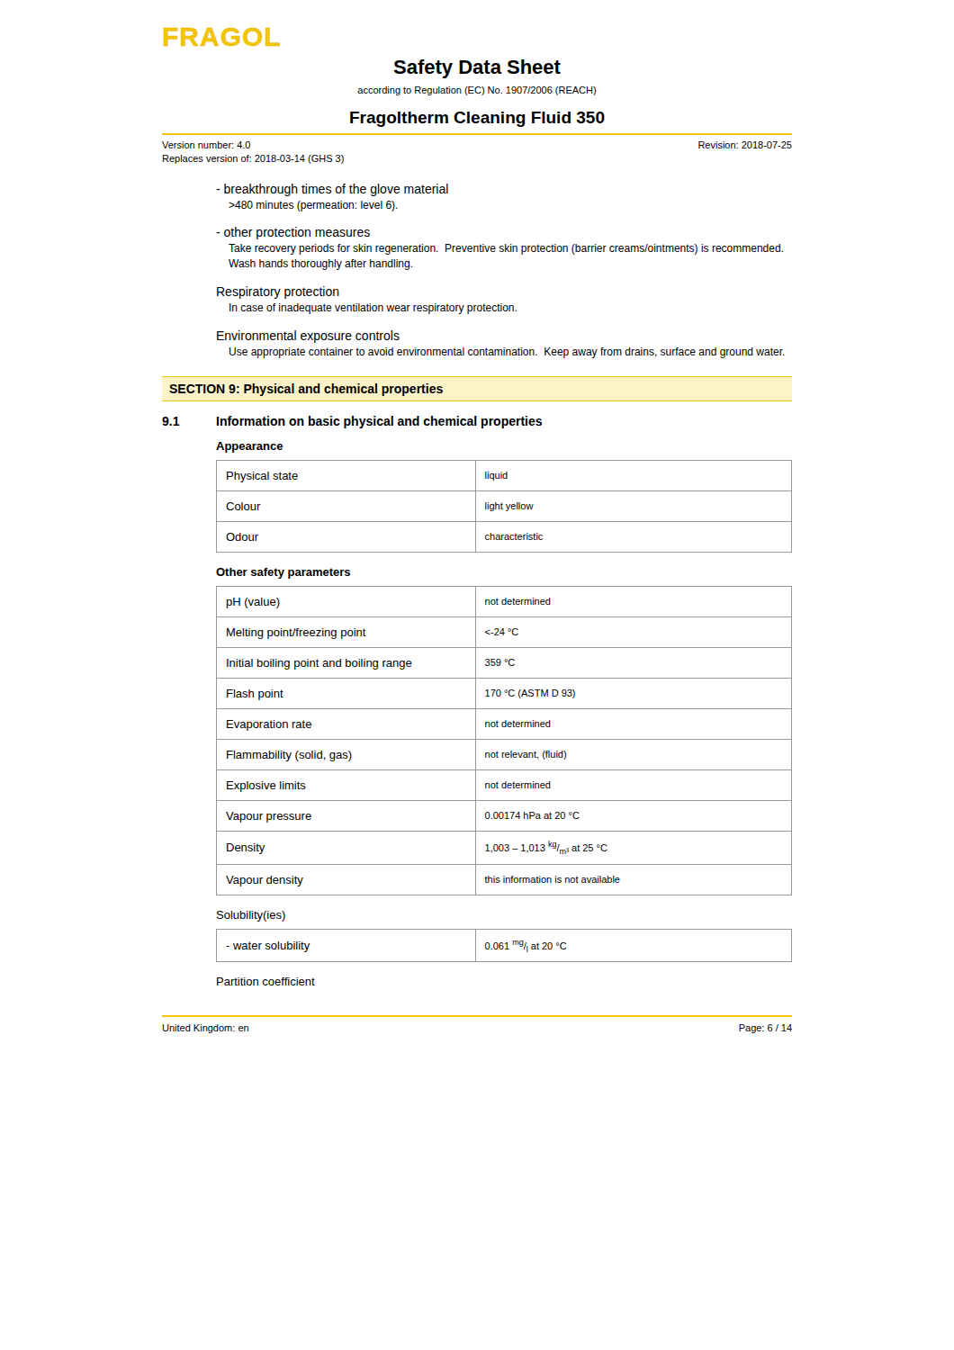FRAGOL
Safety Data Sheet
according to Regulation (EC) No. 1907/2006 (REACH)
Fragoltherm Cleaning Fluid 350
Version number: 4.0
Replaces version of: 2018-03-14 (GHS 3)
Revision: 2018-07-25
- breakthrough times of the glove material
>480 minutes (permeation: level 6).
- other protection measures
Take recovery periods for skin regeneration. Preventive skin protection (barrier creams/ointments) is recommended. Wash hands thoroughly after handling.
Respiratory protection
In case of inadequate ventilation wear respiratory protection.
Environmental exposure controls
Use appropriate container to avoid environmental contamination. Keep away from drains, surface and ground water.
SECTION 9: Physical and chemical properties
9.1
Information on basic physical and chemical properties
Appearance
| Physical state | liquid |
| Colour | light yellow |
| Odour | characteristic |
Other safety parameters
| pH (value) | not determined |
| Melting point/freezing point | <-24 °C |
| Initial boiling point and boiling range | 359 °C |
| Flash point | 170 °C (ASTM D 93) |
| Evaporation rate | not determined |
| Flammability (solid, gas) | not relevant, (fluid) |
| Explosive limits | not determined |
| Vapour pressure | 0.00174 hPa at 20 °C |
| Density | 1,003 – 1,013 kg / m³ at 25 °C |
| Vapour density | this information is not available |
Solubility(ies)
| - water solubility | 0.061 mg / l at 20 °C |
Partition coefficient
United Kingdom: en
Page: 6 / 14